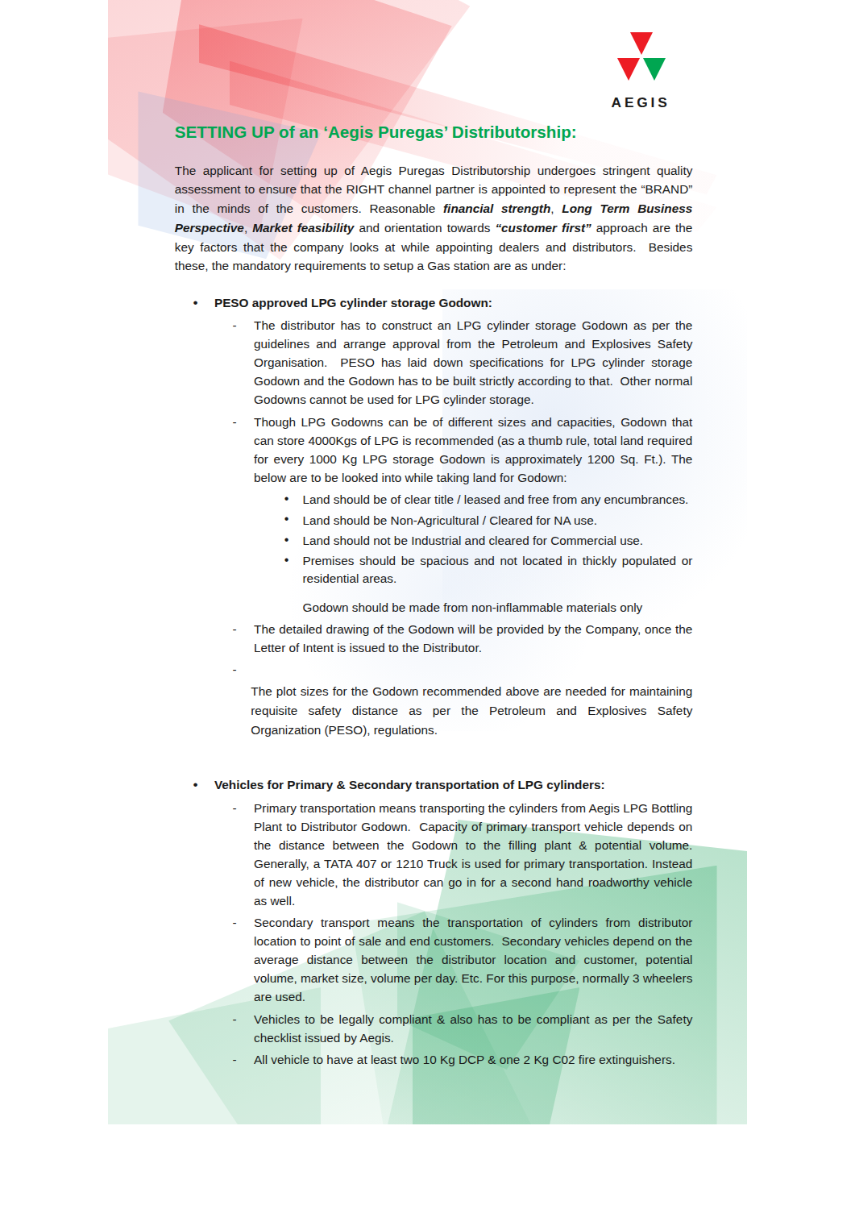AEGIS
SETTING UP of an ‘Aegis Puregas’ Distributorship:
The applicant for setting up of Aegis Puregas Distributorship undergoes stringent quality assessment to ensure that the RIGHT channel partner is appointed to represent the “BRAND” in the minds of the customers. Reasonable financial strength, Long Term Business Perspective, Market feasibility and orientation towards “customer first” approach are the key factors that the company looks at while appointing dealers and distributors. Besides these, the mandatory requirements to setup a Gas station are as under:
PESO approved LPG cylinder storage Godown:
The distributor has to construct an LPG cylinder storage Godown as per the guidelines and arrange approval from the Petroleum and Explosives Safety Organisation. PESO has laid down specifications for LPG cylinder storage Godown and the Godown has to be built strictly according to that. Other normal Godowns cannot be used for LPG cylinder storage.
Though LPG Godowns can be of different sizes and capacities, Godown that can store 4000Kgs of LPG is recommended (as a thumb rule, total land required for every 1000 Kg LPG storage Godown is approximately 1200 Sq. Ft.). The below are to be looked into while taking land for Godown:
Land should be of clear title / leased and free from any encumbrances.
Land should be Non-Agricultural / Cleared for NA use.
Land should not be Industrial and cleared for Commercial use.
Premises should be spacious and not located in thickly populated or residential areas.
Godown should be made from non-inflammable materials only
The detailed drawing of the Godown will be provided by the Company, once the Letter of Intent is issued to the Distributor.
The plot sizes for the Godown recommended above are needed for maintaining requisite safety distance as per the Petroleum and Explosives Safety Organization (PESO), regulations.
Vehicles for Primary & Secondary transportation of LPG cylinders:
Primary transportation means transporting the cylinders from Aegis LPG Bottling Plant to Distributor Godown. Capacity of primary transport vehicle depends on the distance between the Godown to the filling plant & potential volume. Generally, a TATA 407 or 1210 Truck is used for primary transportation. Instead of new vehicle, the distributor can go in for a second hand roadworthy vehicle as well.
Secondary transport means the transportation of cylinders from distributor location to point of sale and end customers. Secondary vehicles depend on the average distance between the distributor location and customer, potential volume, market size, volume per day. Etc. For this purpose, normally 3 wheelers are used.
Vehicles to be legally compliant & also has to be compliant as per the Safety checklist issued by Aegis.
All vehicle to have at least two 10 Kg DCP & one 2 Kg C02 fire extinguishers.